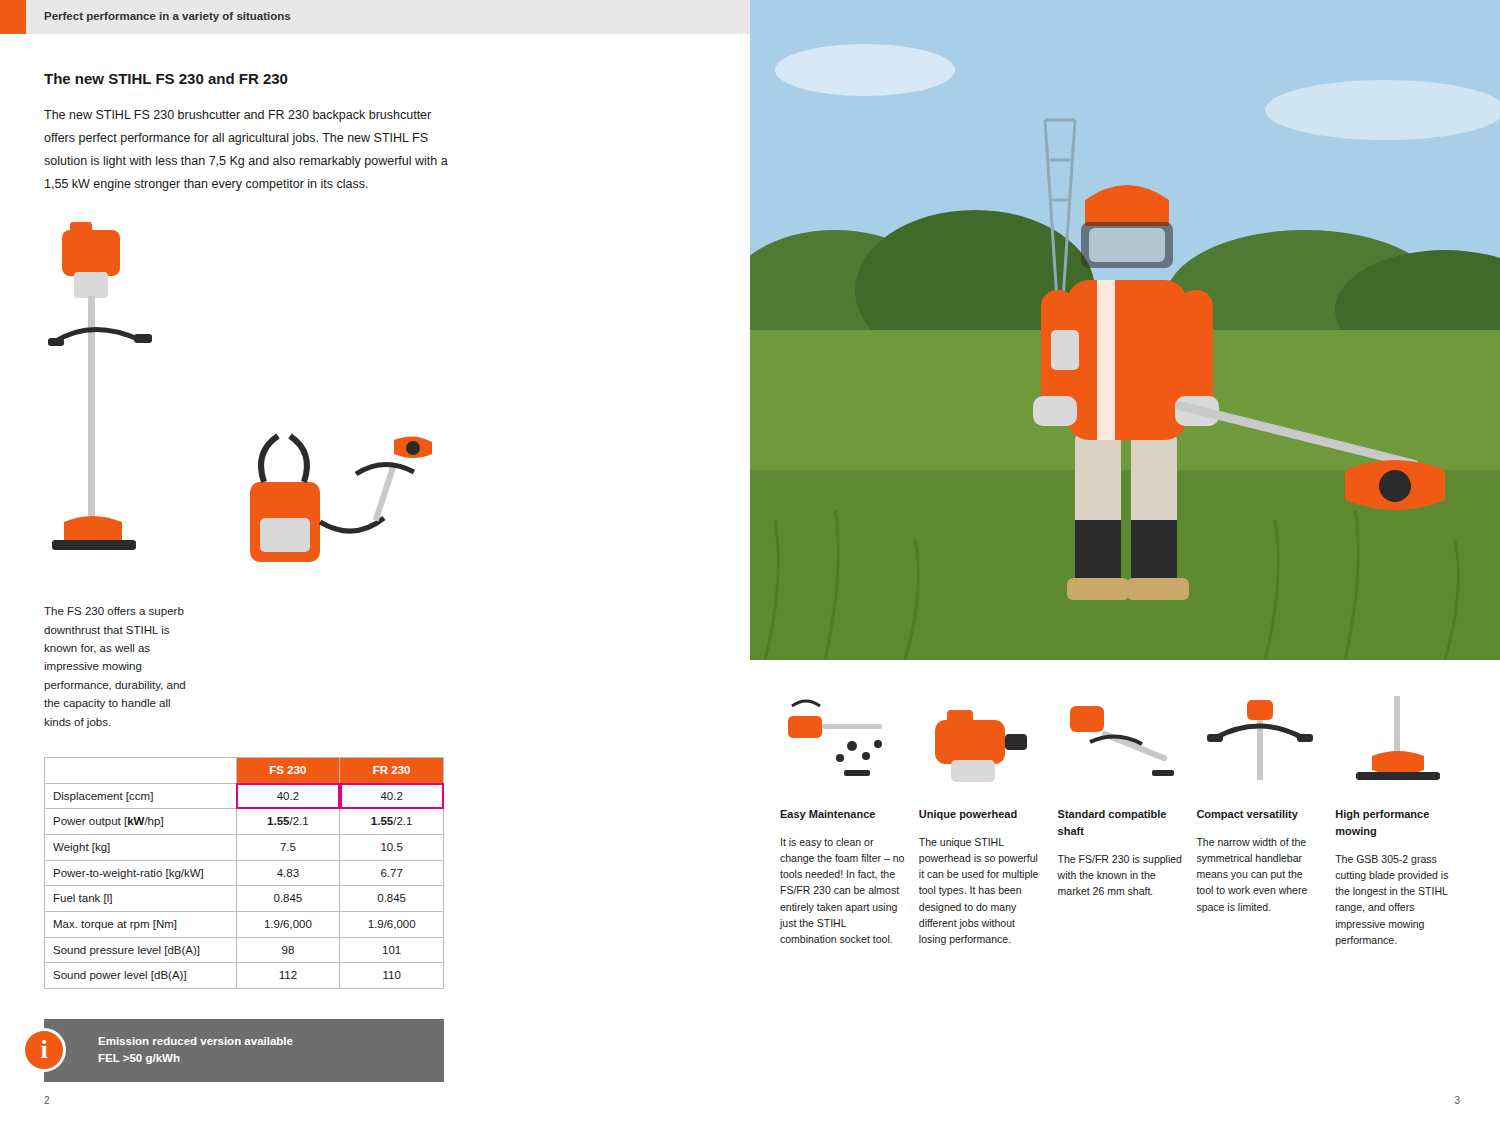Perfect performance in a variety of situations
The new STIHL FS 230 and FR 230
The new STIHL FS 230 brushcutter and FR 230 backpack brushcutter offers perfect performance for all agricultural jobs. The new STIHL FS solution is light with less than 7,5 Kg and also remarkably powerful with a 1,55 kW engine stronger than every competitor in its class.
The FS 230 offers a superb downthrust that STIHL is known for, as well as impressive mowing performance, durability, and the capacity to handle all kinds of jobs.
| | FS 230 | FR 230 |
| --- | --- | --- |
| Displacement [ccm] | 40.2 | 40.2 |
| Power output [ kW /hp] | 1.55 /2.1 | 1.55 /2.1 |
| Weight [kg] | 7.5 | 10.5 |
| Power-to-weight-ratio [kg/kW] | 4.83 | 6.77 |
| Fuel tank [l] | 0.845 | 0.845 |
| Max. torque at rpm [Nm] | 1.9/6,000 | 1.9/6,000 |
| Sound pressure level [dB(A)] | 98 | 101 |
| Sound power level [dB(A)] | 112 | 110 |
i
Emission reduced version available
FEL >50 g/kWh
2
Easy Maintenance
It is easy to clean or change the foam filter – no tools needed! In fact, the FS/FR 230 can be almost entirely taken apart using just the STIHL combination socket tool.
Unique powerhead
The unique STIHL powerhead is so powerful it can be used for multiple tool types. It has been designed to do many different jobs without losing performance.
Standard compatible shaft
The FS/FR 230 is supplied with the known in the market 26 mm shaft.
Compact versatility
The narrow width of the symmetrical handlebar means you can put the tool to work even where space is limited.
High performance mowing
The GSB 305-2 grass cutting blade provided is the longest in the STIHL range, and offers impressive mowing performance.
3